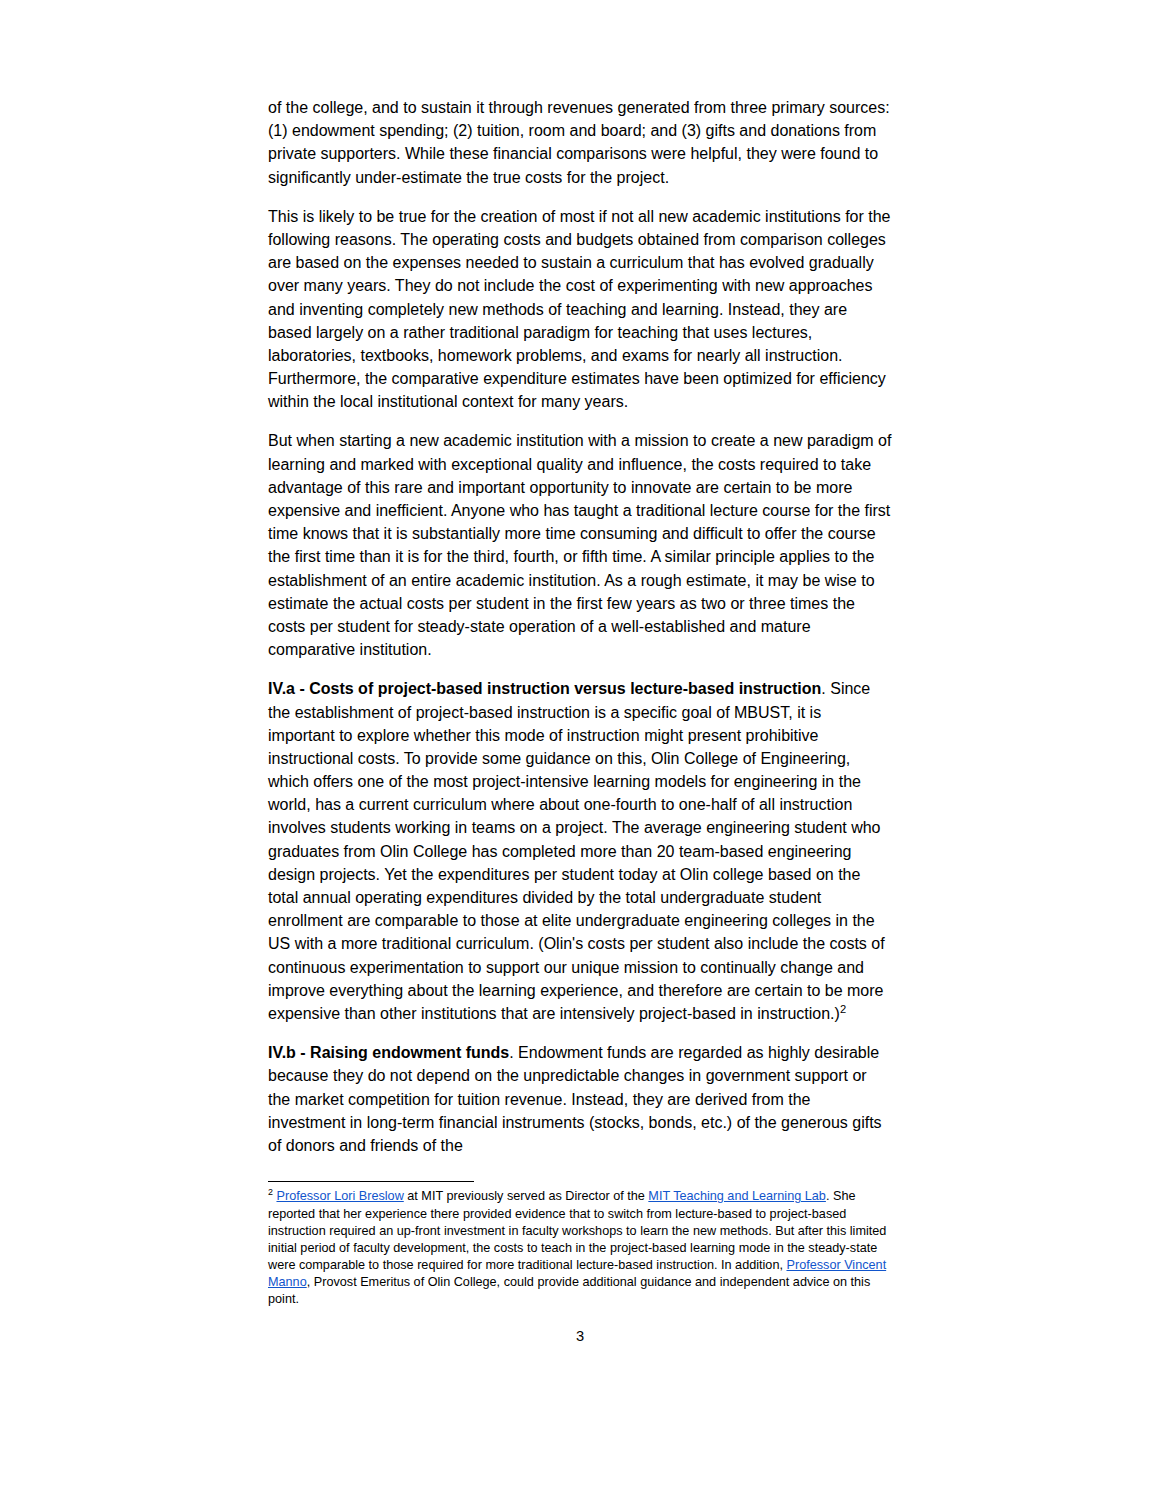of the college, and to sustain it through revenues generated from three primary sources: (1) endowment spending; (2) tuition, room and board; and (3) gifts and donations from private supporters. While these financial comparisons were helpful, they were found to significantly under-estimate the true costs for the project.
This is likely to be true for the creation of most if not all new academic institutions for the following reasons. The operating costs and budgets obtained from comparison colleges are based on the expenses needed to sustain a curriculum that has evolved gradually over many years. They do not include the cost of experimenting with new approaches and inventing completely new methods of teaching and learning. Instead, they are based largely on a rather traditional paradigm for teaching that uses lectures, laboratories, textbooks, homework problems, and exams for nearly all instruction. Furthermore, the comparative expenditure estimates have been optimized for efficiency within the local institutional context for many years.
But when starting a new academic institution with a mission to create a new paradigm of learning and marked with exceptional quality and influence, the costs required to take advantage of this rare and important opportunity to innovate are certain to be more expensive and inefficient. Anyone who has taught a traditional lecture course for the first time knows that it is substantially more time consuming and difficult to offer the course the first time than it is for the third, fourth, or fifth time. A similar principle applies to the establishment of an entire academic institution. As a rough estimate, it may be wise to estimate the actual costs per student in the first few years as two or three times the costs per student for steady-state operation of a well-established and mature comparative institution.
IV.a - Costs of project-based instruction versus lecture-based instruction. Since the establishment of project-based instruction is a specific goal of MBUST, it is important to explore whether this mode of instruction might present prohibitive instructional costs. To provide some guidance on this, Olin College of Engineering, which offers one of the most project-intensive learning models for engineering in the world, has a current curriculum where about one-fourth to one-half of all instruction involves students working in teams on a project. The average engineering student who graduates from Olin College has completed more than 20 team-based engineering design projects. Yet the expenditures per student today at Olin college based on the total annual operating expenditures divided by the total undergraduate student enrollment are comparable to those at elite undergraduate engineering colleges in the US with a more traditional curriculum. (Olin's costs per student also include the costs of continuous experimentation to support our unique mission to continually change and improve everything about the learning experience, and therefore are certain to be more expensive than other institutions that are intensively project-based in instruction.)2
IV.b - Raising endowment funds. Endowment funds are regarded as highly desirable because they do not depend on the unpredictable changes in government support or the market competition for tuition revenue. Instead, they are derived from the investment in long-term financial instruments (stocks, bonds, etc.) of the generous gifts of donors and friends of the
2 Professor Lori Breslow at MIT previously served as Director of the MIT Teaching and Learning Lab. She reported that her experience there provided evidence that to switch from lecture-based to project-based instruction required an up-front investment in faculty workshops to learn the new methods. But after this limited initial period of faculty development, the costs to teach in the project-based learning mode in the steady-state were comparable to those required for more traditional lecture-based instruction. In addition, Professor Vincent Manno, Provost Emeritus of Olin College, could provide additional guidance and independent advice on this point.
3